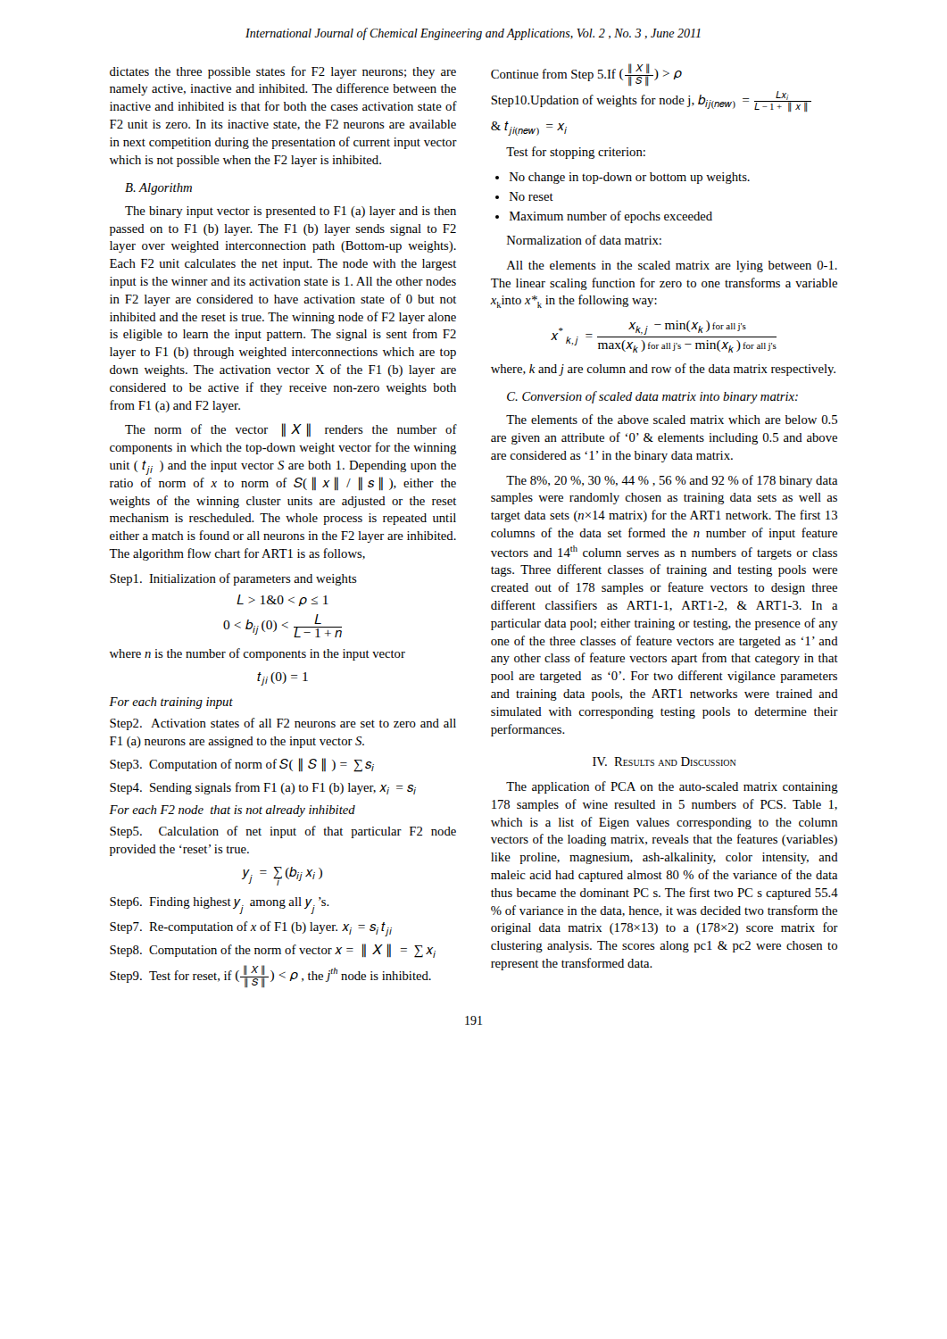International Journal of Chemical Engineering and Applications, Vol. 2 , No. 3 , June 2011
dictates the three possible states for F2 layer neurons; they are namely active, inactive and inhibited. The difference between the inactive and inhibited is that for both the cases activation state of F2 unit is zero. In its inactive state, the F2 neurons are available in next competition during the presentation of current input vector which is not possible when the F2 layer is inhibited.
B. Algorithm
The binary input vector is presented to F1 (a) layer and is then passed on to F1 (b) layer. The F1 (b) layer sends signal to F2 layer over weighted interconnection path (Bottom-up weights). Each F2 unit calculates the net input. The node with the largest input is the winner and its activation state is 1. All the other nodes in F2 layer are considered to have activation state of 0 but not inhibited and the reset is true. The winning node of F2 layer alone is eligible to learn the input pattern. The signal is sent from F2 layer to F1 (b) through weighted interconnections which are top down weights. The activation vector X of the F1 (b) layer are considered to be active if they receive non-zero weights both from F1 (a) and F2 layer.
The norm of the vector ∥X∥ renders the number of components in which the top-down weight vector for the winning unit ( tji ) and the input vector S are both 1. Depending upon the ratio of norm of x to norm of S(∥x∥/∥s∥), either the weights of the winning cluster units are adjusted or the reset mechanism is rescheduled. The whole process is repeated until either a match is found or all neurons in the F2 layer are inhibited. The algorithm flow chart for ART1 is as follows,
Step1. Initialization of parameters and weights
L>1 & 0<ρ≤1
0< bij (0) < L L−1+n
where n is the number of components in the input vector
tji (0)=1
For each training input
Step2. Activation states of all F2 neurons are set to zero and all F1 (a) neurons are assigned to the input vector S.
Step3. Computation of norm of S(∥S∥)=∑si
Step4. Sending signals from F1 (a) to F1 (b) layer, xi=si
For each F2 node that is not already inhibited
Step5. Calculation of net input of that particular F2 node provided the ‘reset’ is true.
yj = ∑i ( bij xi )
Step6. Finding highest yj among all yj’s.
Step7. Re-computation of x of F1 (b) layer. xi=sitji
Step8. Computation of the norm of vector x=∥X∥=∑xi
Step9. Test for reset, if (∥X∥∥S∥)<ρ , the jth node is inhibited.
Continue from Step 5.If (∥X∥∥S∥)>ρ
Step10.Updation of weights for node j, bij(new)=LxiL−1+∥x∥
& tji(new)=xi
Test for stopping criterion:
No change in top-down or bottom up weights.
No reset
Maximum number of epochs exceeded
Normalization of data matrix:
All the elements in the scaled matrix are lying between 0-1. The linear scaling function for zero to one transforms a variable xkinto x*k in the following way:
x* k,j = xk,j − min(xk)  for all j's max(xk)  for all j's − min(xk)  for all j's
where, k and j are column and row of the data matrix respectively.
C. Conversion of scaled data matrix into binary matrix:
The elements of the above scaled matrix which are below 0.5 are given an attribute of ‘0’ & elements including 0.5 and above are considered as ‘1’ in the binary data matrix.
The 8%, 20 %, 30 %, 44 % , 56 % and 92 % of 178 binary data samples were randomly chosen as training data sets as well as target data sets (n×14 matrix) for the ART1 network. The first 13 columns of the data set formed the n number of input feature vectors and 14th column serves as n numbers of targets or class tags. Three different classes of training and testing pools were created out of 178 samples or feature vectors to design three different classifiers as ART1-1, ART1-2, & ART1-3. In a particular data pool; either training or testing, the presence of any one of the three classes of feature vectors are targeted as ‘1’ and any other class of feature vectors apart from that category in that pool are targeted as ‘0’. For two different vigilance parameters and training data pools, the ART1 networks were trained and simulated with corresponding testing pools to determine their performances.
IV. Results and Discussion
The application of PCA on the auto-scaled matrix containing 178 samples of wine resulted in 5 numbers of PCS. Table 1, which is a list of Eigen values corresponding to the column vectors of the loading matrix, reveals that the features (variables) like proline, magnesium, ash-alkalinity, color intensity, and maleic acid had captured almost 80 % of the variance of the data thus became the dominant PC s. The first two PC s captured 55.4 % of variance in the data, hence, it was decided two transform the original data matrix (178×13) to a (178×2) score matrix for clustering analysis. The scores along pc1 & pc2 were chosen to represent the transformed data.
191